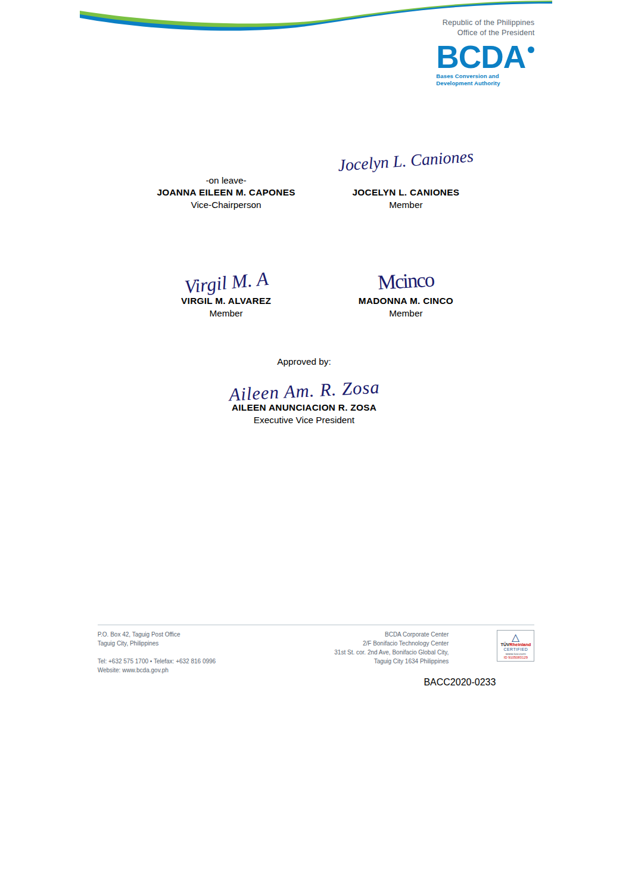Republic of the Philippines
Office of the President
BCDA
Bases Conversion and
Development Authority
| | Jocelyn L. Caniones |
| -on leave- JOANNA EILEEN M. CAPONES Vice-Chairperson | JOCELYN L. CANIONES Member |
| Virgil M. A | Mcinco |
| VIRGIL M. ALVAREZ Member | MADONNA M. CINCO Member |
Approved by:
Aileen Am. R. Zosa
AILEEN ANUNCIACION R. ZOSA
Executive Vice President
BACC2020-0233
| P.O. Box 42, Taguig Post Office Taguig City, Philippines Tel: +632 575 1700 • Telefax: +632 816 0996 Website: www.bcda.gov.ph | BCDA Corporate Center 2/F Bonifacio Technology Center 31st St. cor. 2nd Ave, Bonifacio Global City, Taguig City 1634 Philippines | △ TÜV Rheinland CERTIFIED www.tuv.com ID 9105083129 |